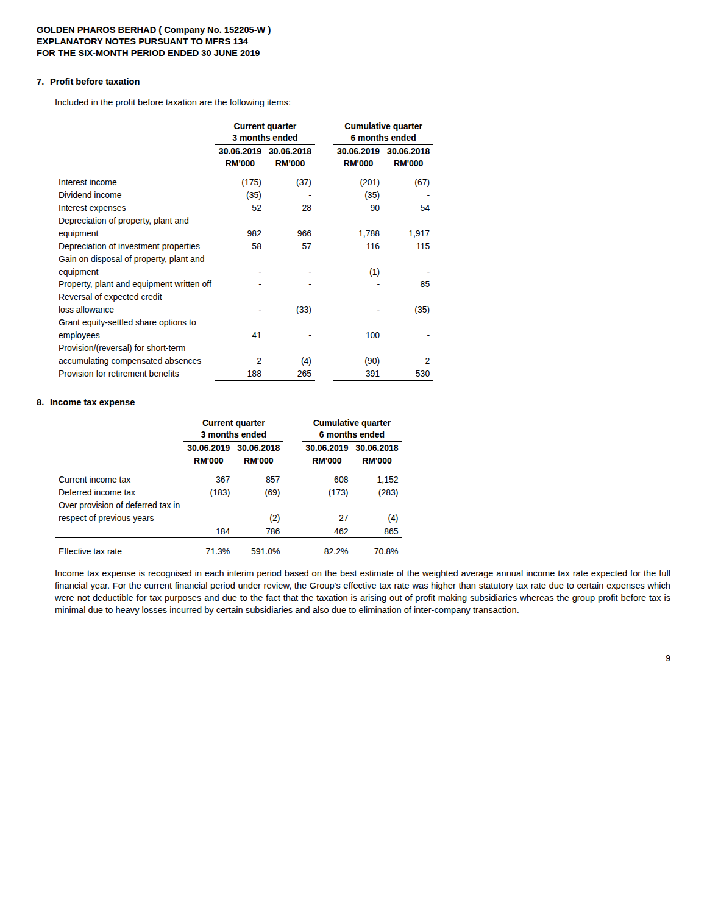GOLDEN PHAROS BERHAD ( Company No. 152205-W )
EXPLANATORY NOTES PURSUANT TO MFRS 134
FOR THE SIX-MONTH PERIOD ENDED 30 JUNE 2019
7. Profit before taxation
Included in the profit before taxation are the following items:
| | Current quarter 3 months ended | | Cumulative quarter 6 months ended |
| | 30.06.2019 | 30.06.2018 | | 30.06.2019 | 30.06.2018 |
| | RM'000 | RM'000 | | RM'000 | RM'000 |
| Interest income | (175) | (37) | | (201) | (67) |
| Dividend income | (35) | - | | (35) | - |
| Interest expenses | 52 | 28 | | 90 | 54 |
| Depreciation of property, plant and | | | | | |
| equipment | 982 | 966 | | 1,788 | 1,917 |
| Depreciation of investment properties | 58 | 57 | | 116 | 115 |
| Gain on disposal of property, plant and | | | | | |
| equipment | - | - | | (1) | - |
| Property, plant and equipment written off | - | - | | - | 85 |
| Reversal of expected credit | | | | | |
| loss allowance | - | (33) | | - | (35) |
| Grant equity-settled share options to | | | | | |
| employees | 41 | - | | 100 | - |
| Provision/(reversal) for short-term | | | | | |
| accumulating compensated absences | 2 | (4) | | (90) | 2 |
| Provision for retirement benefits | 188 | 265 | | 391 | 530 |
8. Income tax expense
| | Current quarter 3 months ended | | Cumulative quarter 6 months ended |
| | 30.06.2019 | 30.06.2018 | | 30.06.2019 | 30.06.2018 |
| | RM'000 | RM'000 | | RM'000 | RM'000 |
| Current income tax | 367 | 857 | | 608 | 1,152 |
| Deferred income tax | (183) | (69) | | (173) | (283) |
| Over provision of deferred tax in | | | | | |
| respect of previous years | | (2) | | 27 | (4) |
| | 184 | 786 | | 462 | 865 |
| Effective tax rate | 71.3% | 591.0% | | 82.2% | 70.8% |
Income tax expense is recognised in each interim period based on the best estimate of the weighted average annual income tax rate expected for the full financial year. For the current financial period under review, the Group's effective tax rate was higher than statutory tax rate due to certain expenses which were not deductible for tax purposes and due to the fact that the taxation is arising out of profit making subsidiaries whereas the group profit before tax is minimal due to heavy losses incurred by certain subsidiaries and also due to elimination of inter-company transaction.
9